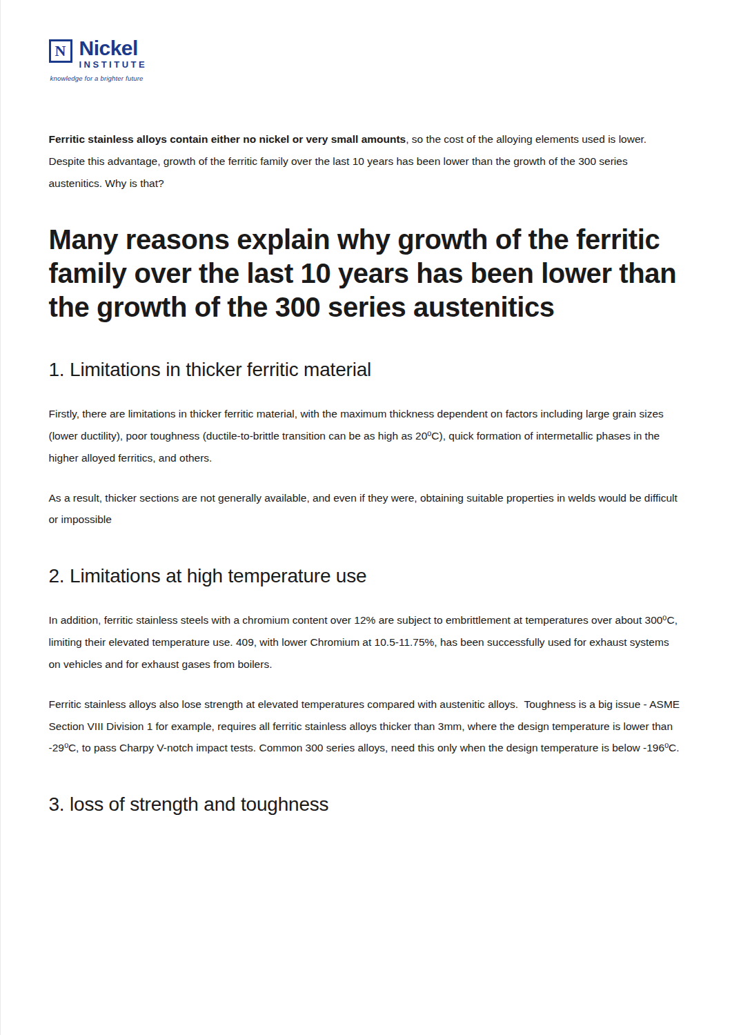N
Nickel
INSTITUTE
knowledge for a brighter future
Ferritic stainless alloys contain either no nickel or very small amounts, so the cost of the alloying elements used is lower. Despite this advantage, growth of the ferritic family over the last 10 years has been lower than the growth of the 300 series austenitics. Why is that?
Many reasons explain why growth of the ferritic family over the last 10 years has been lower than the growth of the 300 series austenitics
1. Limitations in thicker ferritic material
Firstly, there are limitations in thicker ferritic material, with the maximum thickness dependent on factors including large grain sizes (lower ductility), poor toughness (ductile-to-brittle transition can be as high as 20⁰C), quick formation of intermetallic phases in the higher alloyed ferritics, and others.
As a result, thicker sections are not generally available, and even if they were, obtaining suitable properties in welds would be difficult or impossible
2. Limitations at high temperature use
In addition, ferritic stainless steels with a chromium content over 12% are subject to embrittlement at temperatures over about 300⁰C, limiting their elevated temperature use. 409, with lower Chromium at 10.5-11.75%, has been successfully used for exhaust systems on vehicles and for exhaust gases from boilers.
Ferritic stainless alloys also lose strength at elevated temperatures compared with austenitic alloys. Toughness is a big issue - ASME Section VIII Division 1 for example, requires all ferritic stainless alloys thicker than 3mm, where the design temperature is lower than -29⁰C, to pass Charpy V-notch impact tests. Common 300 series alloys, need this only when the design temperature is below -196⁰C.
3. loss of strength and toughness